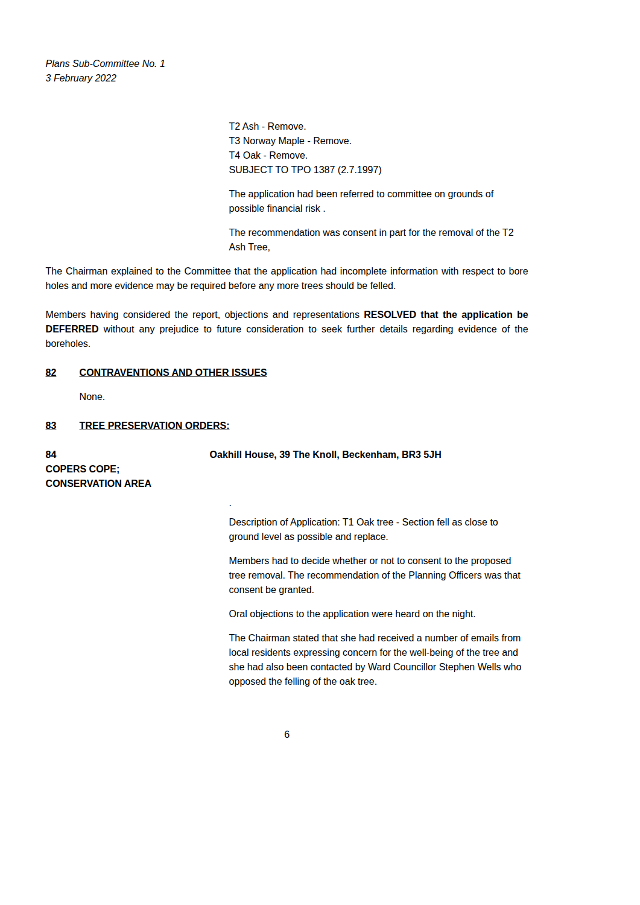Plans Sub-Committee No. 1
3 February 2022
T2 Ash - Remove.
T3 Norway Maple - Remove.
T4 Oak - Remove.
SUBJECT TO TPO 1387 (2.7.1997)
The application had been referred to committee on grounds of possible financial risk .
The recommendation was consent in part for the removal of the T2 Ash Tree,
The Chairman explained to the Committee that the application had incomplete information with respect to bore holes and more evidence may be required before any more trees should be felled.
Members having considered the report, objections and representations RESOLVED that the application be DEFERRED without any prejudice to future consideration to seek further details regarding evidence of the boreholes.
82 CONTRAVENTIONS AND OTHER ISSUES
None.
83 TREE PRESERVATION ORDERS:
84 COPERS COPE;
CONSERVATION AREA
Oakhill House, 39 The Knoll, Beckenham, BR3 5JH
.
Description of Application: T1 Oak tree - Section fell as close to ground level as possible and replace.
Members had to decide whether or not to consent to the proposed tree removal. The recommendation of the Planning Officers was that consent be granted.
Oral objections to the application were heard on the night.
The Chairman stated that she had received a number of emails from local residents expressing concern for the well-being of the tree and she had also been contacted by Ward Councillor Stephen Wells who opposed the felling of the oak tree.
6